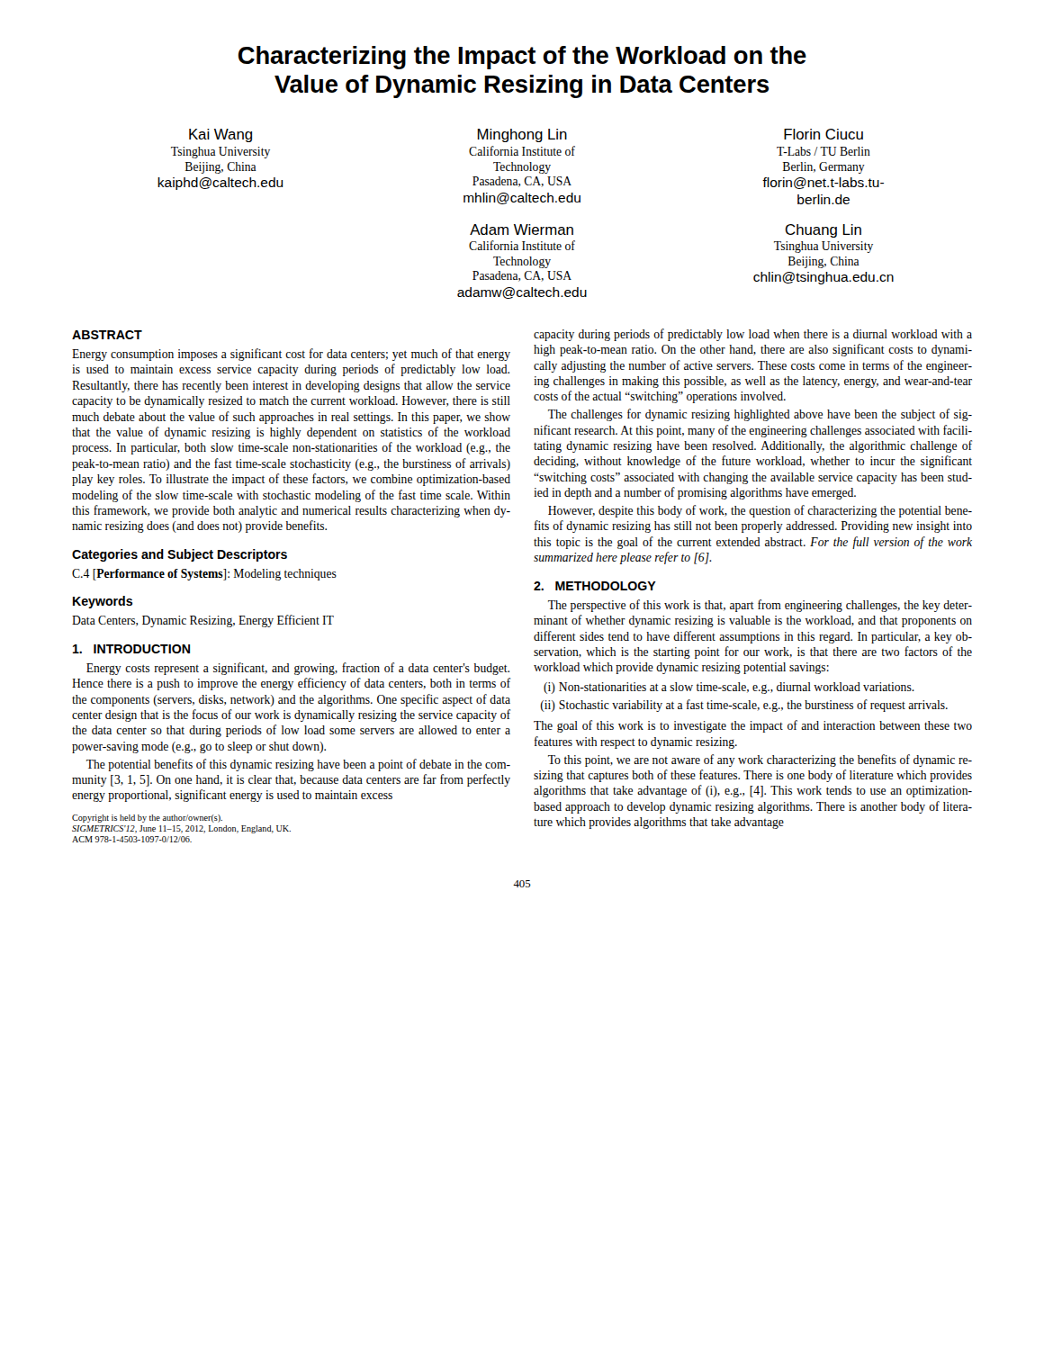Characterizing the Impact of the Workload on the
Value of Dynamic Resizing in Data Centers
| Kai Wang Tsinghua University Beijing, China kaiphd@caltech.edu | Minghong Lin California Institute of Technology Pasadena, CA, USA mhlin@caltech.edu | Florin Ciucu T-Labs / TU Berlin Berlin, Germany florin@net.t-labs.tu- berlin.de |
| | Adam Wierman California Institute of Technology Pasadena, CA, USA adamw@caltech.edu | Chuang Lin Tsinghua University Beijing, China chlin@tsinghua.edu.cn |
ABSTRACT
Energy consumption imposes a significant cost for data centers; yet much of that energy is used to maintain excess service capacity during periods of predictably low load. Resultantly, there has recently been interest in developing designs that allow the service capacity to be dynamically resized to match the current workload. However, there is still much debate about the value of such approaches in real settings. In this paper, we show that the value of dynamic resizing is highly dependent on statistics of the workload process. In particular, both slow time-scale non-stationarities of the workload (e.g., the peak-to-mean ratio) and the fast time-scale stochasticity (e.g., the burstiness of arrivals) play key roles. To illustrate the impact of these factors, we combine optimization-based modeling of the slow time-scale with stochastic modeling of the fast time scale. Within this framework, we provide both analytic and numerical results characterizing when dynamic resizing does (and does not) provide benefits.
Categories and Subject Descriptors
C.4 [Performance of Systems]: Modeling techniques
Keywords
Data Centers, Dynamic Resizing, Energy Efficient IT
1. INTRODUCTION
Energy costs represent a significant, and growing, fraction of a data center's budget. Hence there is a push to improve the energy efficiency of data centers, both in terms of the components (servers, disks, network) and the algorithms. One specific aspect of data center design that is the focus of our work is dynamically resizing the service capacity of the data center so that during periods of low load some servers are allowed to enter a power-saving mode (e.g., go to sleep or shut down).
The potential benefits of this dynamic resizing have been a point of debate in the community [3, 1, 5]. On one hand, it is clear that, because data centers are far from perfectly energy proportional, significant energy is used to maintain excess
Copyright is held by the author/owner(s).
SIGMETRICS'12, June 11–15, 2012, London, England, UK.
ACM 978-1-4503-1097-0/12/06.
capacity during periods of predictably low load when there is a diurnal workload with a high peak-to-mean ratio. On the other hand, there are also significant costs to dynamically adjusting the number of active servers. These costs come in terms of the engineering challenges in making this possible, as well as the latency, energy, and wear-and-tear costs of the actual “switching” operations involved.
The challenges for dynamic resizing highlighted above have been the subject of significant research. At this point, many of the engineering challenges associated with facilitating dynamic resizing have been resolved. Additionally, the algorithmic challenge of deciding, without knowledge of the future workload, whether to incur the significant “switching costs” associated with changing the available service capacity has been studied in depth and a number of promising algorithms have emerged.
However, despite this body of work, the question of characterizing the potential benefits of dynamic resizing has still not been properly addressed. Providing new insight into this topic is the goal of the current extended abstract. For the full version of the work summarized here please refer to [6].
2. METHODOLOGY
The perspective of this work is that, apart from engineering challenges, the key determinant of whether dynamic resizing is valuable is the workload, and that proponents on different sides tend to have different assumptions in this regard. In particular, a key observation, which is the starting point for our work, is that there are two factors of the workload which provide dynamic resizing potential savings:
Non-stationarities at a slow time-scale, e.g., diurnal workload variations.
Stochastic variability at a fast time-scale, e.g., the burstiness of request arrivals.
The goal of this work is to investigate the impact of and interaction between these two features with respect to dynamic resizing.
To this point, we are not aware of any work characterizing the benefits of dynamic resizing that captures both of these features. There is one body of literature which provides algorithms that take advantage of (i), e.g., [4]. This work tends to use an optimization-based approach to develop dynamic resizing algorithms. There is another body of literature which provides algorithms that take advantage
405